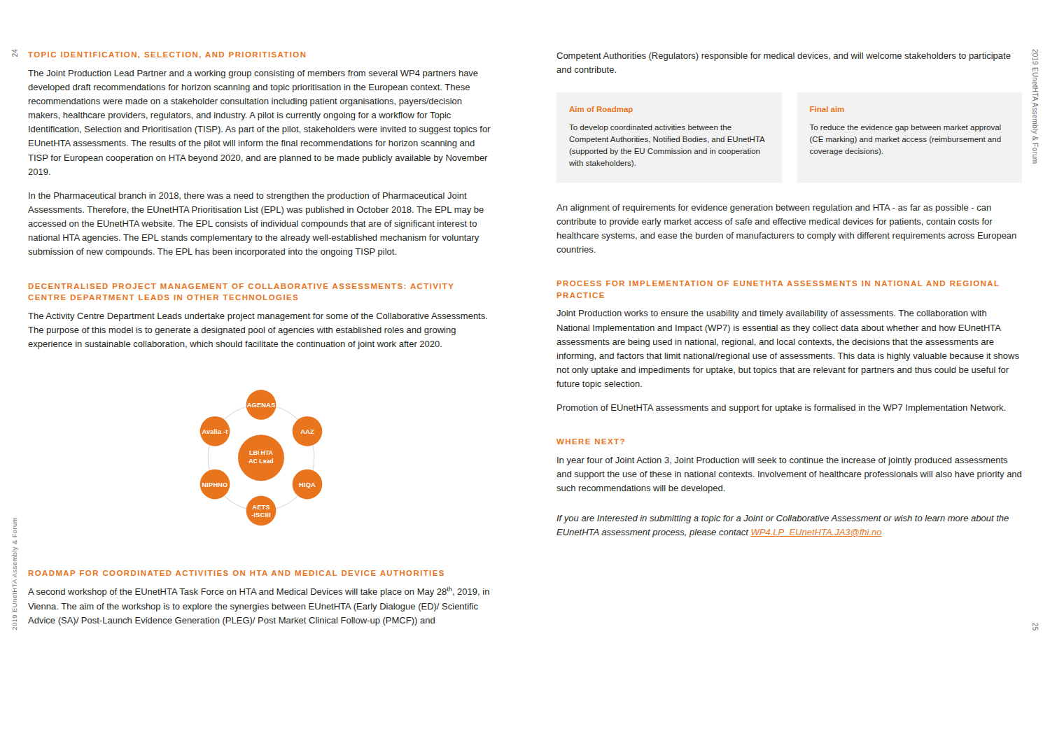24 2019 EUnetHTA Assembly & Forum 2019 EUnetHTA Assembly & Forum 25
Topic Identification, Selection, and Prioritisation
The Joint Production Lead Partner and a working group consisting of members from several WP4 partners have developed draft recommendations for horizon scanning and topic prioritisation in the European context. These recommendations were made on a stakeholder consultation including patient organisations, payers/decision makers, healthcare providers, regulators, and industry. A pilot is currently ongoing for a workflow for Topic Identification, Selection and Prioritisation (TISP). As part of the pilot, stakeholders were invited to suggest topics for EUnetHTA assessments. The results of the pilot will inform the final recommendations for horizon scanning and TISP for European cooperation on HTA beyond 2020, and are planned to be made publicly available by November 2019.
In the Pharmaceutical branch in 2018, there was a need to strengthen the production of Pharmaceutical Joint Assessments. Therefore, the EUnetHTA Prioritisation List (EPL) was published in October 2018. The EPL may be accessed on the EUnetHTA website. The EPL consists of individual compounds that are of significant interest to national HTA agencies. The EPL stands complementary to the already well-established mechanism for voluntary submission of new compounds. The EPL has been incorporated into the ongoing TISP pilot.
Decentralised Project Management of Collaborative Assessments: Activity Centre Department Leads in Other Technologies
The Activity Centre Department Leads undertake project management for some of the Collaborative Assessments. The purpose of this model is to generate a designated pool of agencies with established roles and growing experience in sustainable collaboration, which should facilitate the continuation of joint work after 2020.
LBI HTA AC Lead AGENAS AAZ HIQA AETS -ISCIII NIPHNO Avalia -t
Roadmap for Coordinated Activities on HTA and Medical Device Authorities
A second workshop of the EUnetHTA Task Force on HTA and Medical Devices will take place on May 28th, 2019, in Vienna. The aim of the workshop is to explore the synergies between EUnetHTA (Early Dialogue (ED)/ Scientific Advice (SA)/ Post-Launch Evidence Generation (PLEG)/ Post Market Clinical Follow-up (PMCF)) and
Competent Authorities (Regulators) responsible for medical devices, and will welcome stakeholders to participate and contribute.
Aim of Roadmap
To develop coordinated activities between the Competent Authorities, Notified Bodies, and EUnetHTA (supported by the EU Commission and in cooperation with stakeholders).
Final aim
To reduce the evidence gap between market approval (CE marking) and market access (reimbursement and coverage decisions).
An alignment of requirements for evidence generation between regulation and HTA - as far as possible - can contribute to provide early market access of safe and effective medical devices for patients, contain costs for healthcare systems, and ease the burden of manufacturers to comply with different requirements across European countries.
Process for Implementation of EUnetHTA Assessments in National and Regional Practice
Joint Production works to ensure the usability and timely availability of assessments. The collaboration with National Implementation and Impact (WP7) is essential as they collect data about whether and how EUnetHTA assessments are being used in national, regional, and local contexts, the decisions that the assessments are informing, and factors that limit national/regional use of assessments. This data is highly valuable because it shows not only uptake and impediments for uptake, but topics that are relevant for partners and thus could be useful for future topic selection.
Promotion of EUnetHTA assessments and support for uptake is formalised in the WP7 Implementation Network.
Where Next?
In year four of Joint Action 3, Joint Production will seek to continue the increase of jointly produced assessments and support the use of these in national contexts. Involvement of healthcare professionals will also have priority and such recommendations will be developed.
If you are Interested in submitting a topic for a Joint or Collaborative Assessment or wish to learn more about the EUnetHTA assessment process, please contact WP4.LP_EUnetHTA.JA3@fhi.no